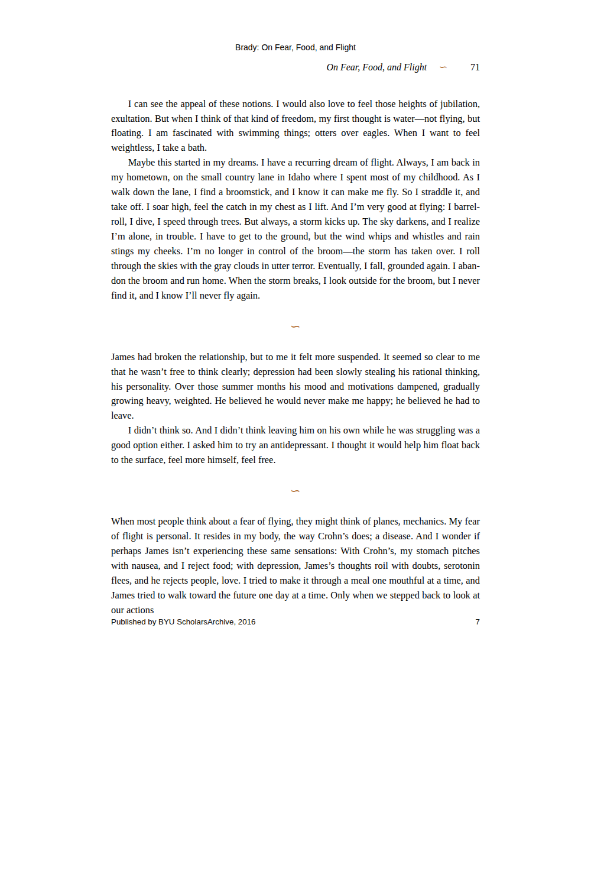Brady: On Fear, Food, and Flight
On Fear, Food, and Flight ∽ 71
I can see the appeal of these notions. I would also love to feel those heights of jubilation, exultation. But when I think of that kind of freedom, my first thought is water—not flying, but floating. I am fascinated with swimming things; otters over eagles. When I want to feel weightless, I take a bath.
Maybe this started in my dreams. I have a recurring dream of flight. Always, I am back in my hometown, on the small country lane in Idaho where I spent most of my childhood. As I walk down the lane, I find a broomstick, and I know it can make me fly. So I straddle it, and take off. I soar high, feel the catch in my chest as I lift. And I’m very good at flying: I barrel-roll, I dive, I speed through trees. But always, a storm kicks up. The sky darkens, and I realize I’m alone, in trouble. I have to get to the ground, but the wind whips and whistles and rain stings my cheeks. I’m no longer in control of the broom—the storm has taken over. I roll through the skies with the gray clouds in utter terror. Eventually, I fall, grounded again. I abandon the broom and run home. When the storm breaks, I look outside for the broom, but I never find it, and I know I’ll never fly again.
∽
James had broken the relationship, but to me it felt more suspended. It seemed so clear to me that he wasn’t free to think clearly; depression had been slowly stealing his rational thinking, his personality. Over those summer months his mood and motivations dampened, gradually growing heavy, weighted. He believed he would never make me happy; he believed he had to leave.
I didn’t think so. And I didn’t think leaving him on his own while he was struggling was a good option either. I asked him to try an antidepressant. I thought it would help him float back to the surface, feel more himself, feel free.
∽
When most people think about a fear of flying, they might think of planes, mechanics. My fear of flight is personal. It resides in my body, the way Crohn’s does; a disease. And I wonder if perhaps James isn’t experiencing these same sensations: With Crohn’s, my stomach pitches with nausea, and I reject food; with depression, James’s thoughts roil with doubts, serotonin flees, and he rejects people, love. I tried to make it through a meal one mouthful at a time, and James tried to walk toward the future one day at a time. Only when we stepped back to look at our actions
Published by BYU ScholarsArchive, 2016 7